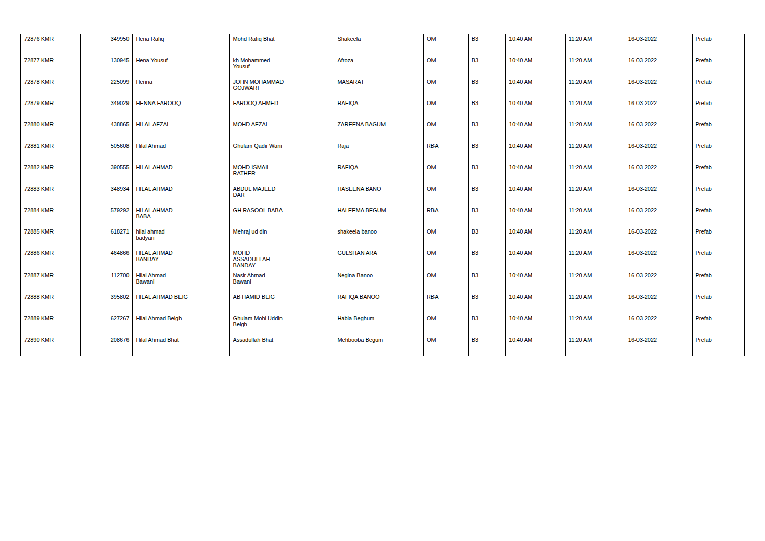| 72876 KMR | 349950 | Hena Rafiq | Mohd Rafiq Bhat | Shakeela | OM | B3 | 10:40 AM | 11:20 AM | 16-03-2022 | Prefab |
| 72877 KMR | 130945 | Hena Yousuf | kh Mohammed Yousuf | Afroza | OM | B3 | 10:40 AM | 11:20 AM | 16-03-2022 | Prefab |
| 72878 KMR | 225099 | Henna | JOHN MOHAMMAD GOJWARI | MASARAT | OM | B3 | 10:40 AM | 11:20 AM | 16-03-2022 | Prefab |
| 72879 KMR | 349029 | HENNA FAROOQ | FAROOQ AHMED | RAFIQA | OM | B3 | 10:40 AM | 11:20 AM | 16-03-2022 | Prefab |
| 72880 KMR | 438865 | HILAL AFZAL | MOHD AFZAL | ZAREENA BAGUM | OM | B3 | 10:40 AM | 11:20 AM | 16-03-2022 | Prefab |
| 72881 KMR | 505608 | Hilal Ahmad | Ghulam Qadir Wani | Raja | RBA | B3 | 10:40 AM | 11:20 AM | 16-03-2022 | Prefab |
| 72882 KMR | 390555 | HILAL AHMAD | MOHD ISMAIL RATHER | RAFIQA | OM | B3 | 10:40 AM | 11:20 AM | 16-03-2022 | Prefab |
| 72883 KMR | 348934 | HILAL AHMAD | ABDUL MAJEED DAR | HASEENA BANO | OM | B3 | 10:40 AM | 11:20 AM | 16-03-2022 | Prefab |
| 72884 KMR | 579292 | HILAL AHMAD BABA | GH RASOOL BABA | HALEEMA BEGUM | RBA | B3 | 10:40 AM | 11:20 AM | 16-03-2022 | Prefab |
| 72885 KMR | 618271 | hilal ahmad badyari | Mehraj ud din | shakeela banoo | OM | B3 | 10:40 AM | 11:20 AM | 16-03-2022 | Prefab |
| 72886 KMR | 464866 | HILAL AHMAD BANDAY | MOHD ASSADULLAH BANDAY | GULSHAN ARA | OM | B3 | 10:40 AM | 11:20 AM | 16-03-2022 | Prefab |
| 72887 KMR | 112700 | Hilal Ahmad Bawani | Nasir Ahmad Bawani | Negina Banoo | OM | B3 | 10:40 AM | 11:20 AM | 16-03-2022 | Prefab |
| 72888 KMR | 395802 | HILAL AHMAD BEIG | AB HAMID BEIG | RAFIQA BANOO | RBA | B3 | 10:40 AM | 11:20 AM | 16-03-2022 | Prefab |
| 72889 KMR | 627267 | Hilal Ahmad Beigh | Ghulam Mohi Uddin Beigh | Habla Beghum | OM | B3 | 10:40 AM | 11:20 AM | 16-03-2022 | Prefab |
| 72890 KMR | 208676 | Hilal Ahmad Bhat | Assadullah Bhat | Mehbooba Begum | OM | B3 | 10:40 AM | 11:20 AM | 16-03-2022 | Prefab |